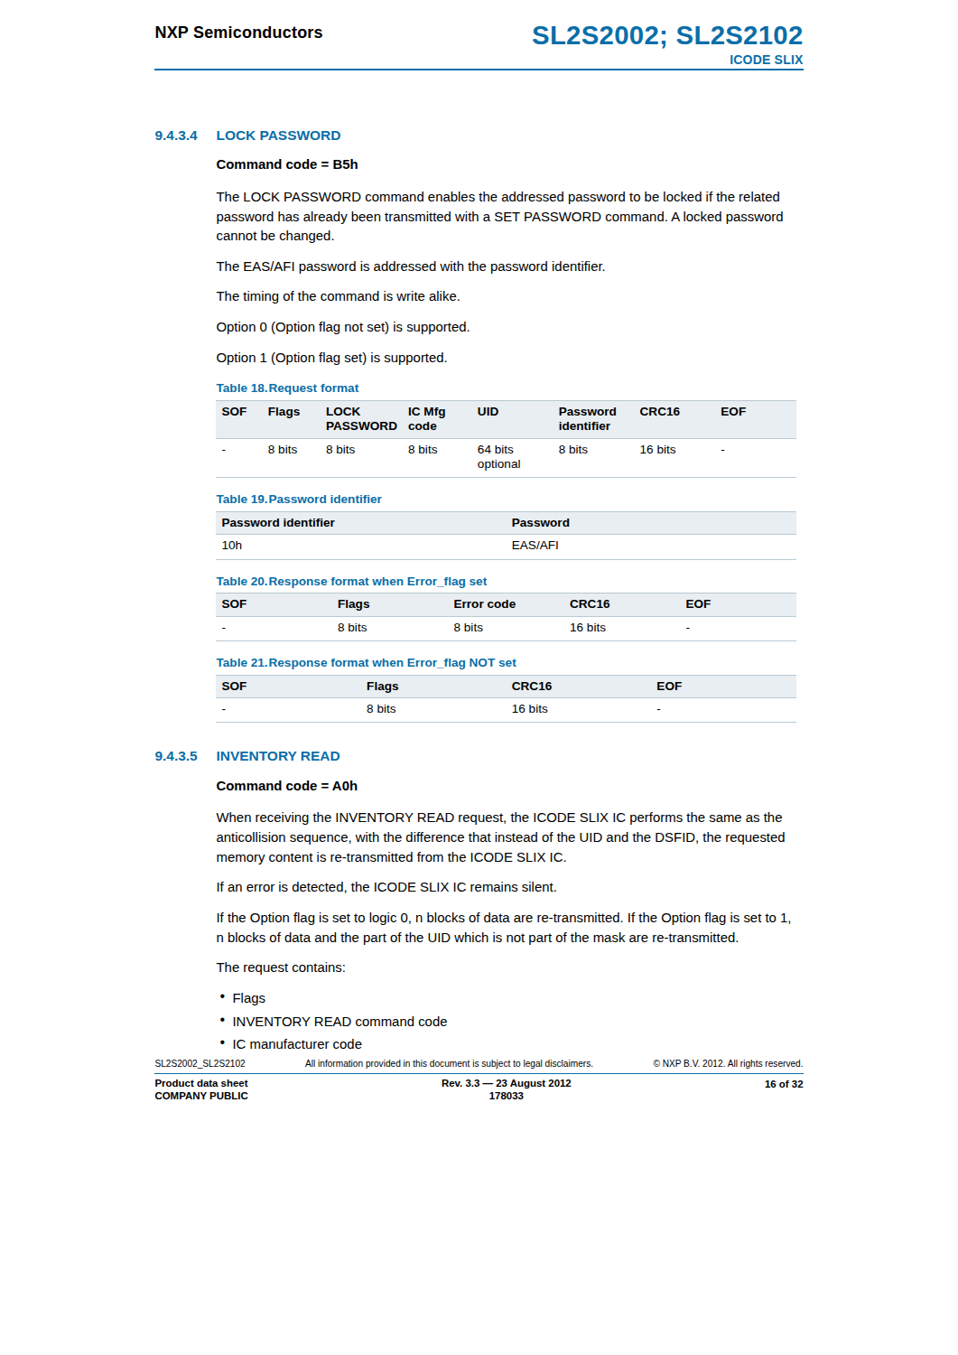NXP Semiconductors
SL2S2002; SL2S2102
ICODE SLIX
9.4.3.4 LOCK PASSWORD
Command code = B5h
The LOCK PASSWORD command enables the addressed password to be locked if the related password has already been transmitted with a SET PASSWORD command. A locked password cannot be changed.
The EAS/AFI password is addressed with the password identifier.
The timing of the command is write alike.
Option 0 (Option flag not set) is supported.
Option 1 (Option flag set) is supported.
Table 18. Request format
| SOF | Flags | LOCK PASSWORD | IC Mfg code | UID | Password identifier | CRC16 | EOF |
| --- | --- | --- | --- | --- | --- | --- | --- |
| - | 8 bits | 8 bits | 8 bits | 64 bits optional | 8 bits | 16 bits | - |
Table 19. Password identifier
| Password identifier | Password |
| --- | --- |
| 10h | EAS/AFI |
Table 20. Response format when Error_flag set
| SOF | Flags | Error code | CRC16 | EOF |
| --- | --- | --- | --- | --- |
| - | 8 bits | 8 bits | 16 bits | - |
Table 21. Response format when Error_flag NOT set
| SOF | Flags | CRC16 | EOF |
| --- | --- | --- | --- |
| - | 8 bits | 16 bits | - |
9.4.3.5 INVENTORY READ
Command code = A0h
When receiving the INVENTORY READ request, the ICODE SLIX IC performs the same as the anticollision sequence, with the difference that instead of the UID and the DSFID, the requested memory content is re-transmitted from the ICODE SLIX IC.
If an error is detected, the ICODE SLIX IC remains silent.
If the Option flag is set to logic 0, n blocks of data are re-transmitted. If the Option flag is set to 1, n blocks of data and the part of the UID which is not part of the mask are re-transmitted.
The request contains:
Flags
INVENTORY READ command code
IC manufacturer code
SL2S2002_SL2S2102
All information provided in this document is subject to legal disclaimers.
© NXP B.V. 2012. All rights reserved.
Product data sheet
COMPANY PUBLIC
Rev. 3.3 — 23 August 2012
178033
16 of 32